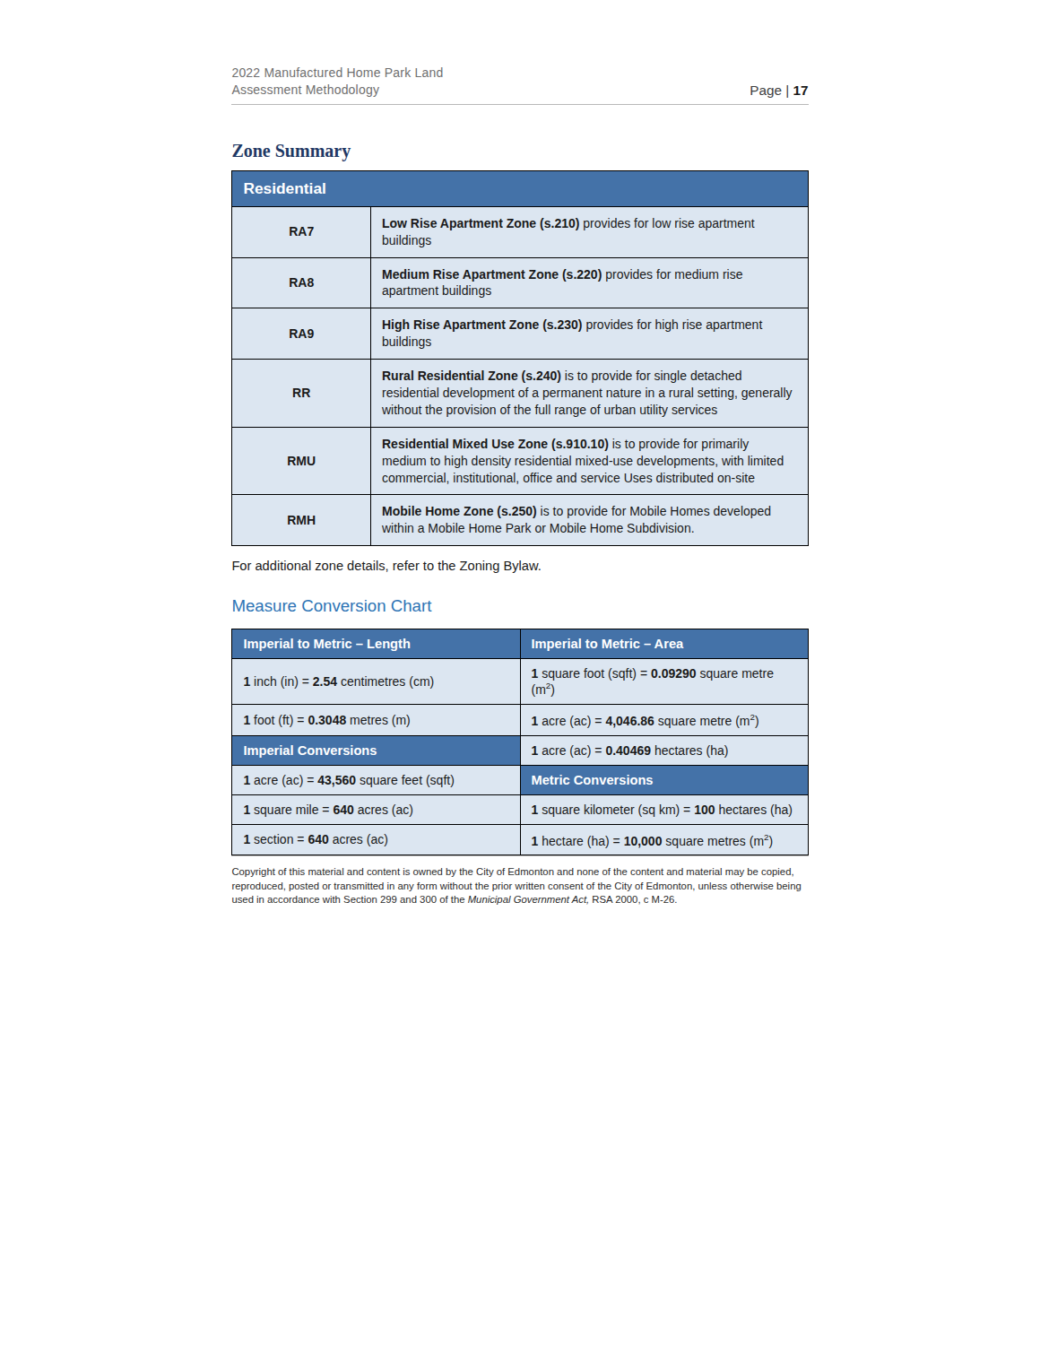2022 Manufactured Home Park Land
Assessment Methodology
Page | 17
Zone Summary
| Residential |
| --- |
| RA7 | Low Rise Apartment Zone (s.210) provides for low rise apartment buildings |
| RA8 | Medium Rise Apartment Zone (s.220) provides for medium rise apartment buildings |
| RA9 | High Rise Apartment Zone (s.230) provides for high rise apartment buildings |
| RR | Rural Residential Zone (s.240) is to provide for single detached residential development of a permanent nature in a rural setting, generally without the provision of the full range of urban utility services |
| RMU | Residential Mixed Use Zone (s.910.10) is to provide for primarily medium to high density residential mixed-use developments, with limited commercial, institutional, office and service Uses distributed on-site |
| RMH | Mobile Home Zone (s.250) is to provide for Mobile Homes developed within a Mobile Home Park or Mobile Home Subdivision. |
For additional zone details, refer to the Zoning Bylaw.
Measure Conversion Chart
| Imperial to Metric – Length | Imperial to Metric – Area |
| --- | --- |
| 1 inch (in) = 2.54 centimetres (cm) | 1 square foot (sqft) = 0.09290 square metre (m 2 ) |
| 1 foot (ft) = 0.3048 metres (m) | 1 acre (ac) = 4,046.86 square metre (m 2 ) |
| Imperial Conversions | 1 acre (ac) = 0.40469 hectares (ha) |
| 1 acre (ac) = 43,560 square feet (sqft) | Metric Conversions |
| 1 square mile = 640 acres (ac) | 1 square kilometer (sq km) = 100 hectares (ha) |
| 1 section = 640 acres (ac) | 1 hectare (ha) = 10,000 square metres (m 2 ) |
Copyright of this material and content is owned by the City of Edmonton and none of the content and material may be copied, reproduced, posted or transmitted in any form without the prior written consent of the City of Edmonton, unless otherwise being used in accordance with Section 299 and 300 of the Municipal Government Act, RSA 2000, c M-26.